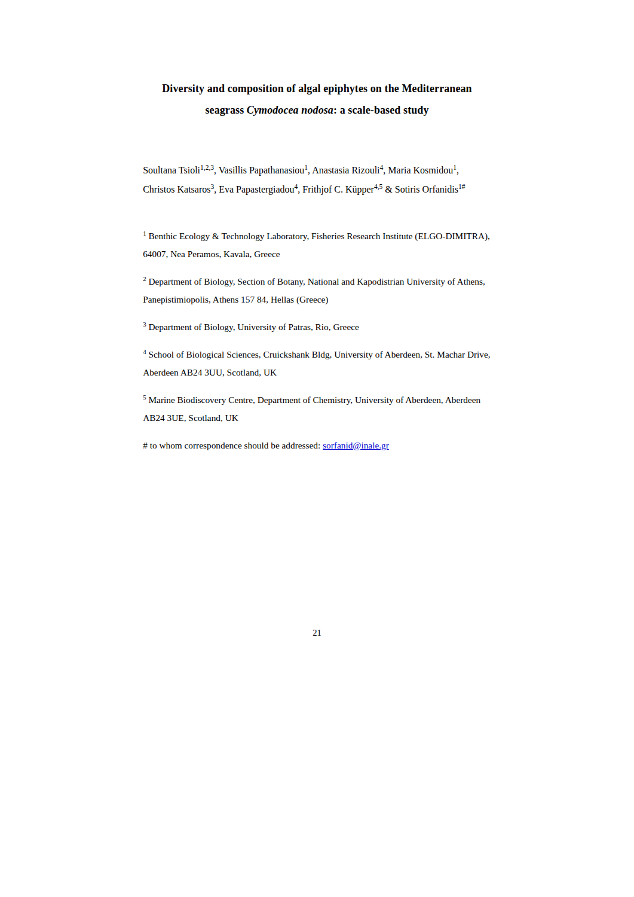Diversity and composition of algal epiphytes on the Mediterranean
seagrass Cymodocea nodosa: a scale-based study
Soultana Tsioli1,2,3, Vasillis Papathanasiou1, Anastasia Rizouli4, Maria Kosmidou1, Christos Katsaros3, Eva Papastergiadou4, Frithjof C. Küpper4,5 & Sotiris Orfanidis1#
1 Benthic Ecology & Technology Laboratory, Fisheries Research Institute (ELGO-DIMITRA), 64007, Nea Peramos, Kavala, Greece
2 Department of Biology, Section of Botany, National and Kapodistrian University of Athens, Panepistimiopolis, Athens 157 84, Hellas (Greece)
3 Department of Biology, University of Patras, Rio, Greece
4 School of Biological Sciences, Cruickshank Bldg, University of Aberdeen, St. Machar Drive, Aberdeen AB24 3UU, Scotland, UK
5 Marine Biodiscovery Centre, Department of Chemistry, University of Aberdeen, Aberdeen AB24 3UE, Scotland, UK
# to whom correspondence should be addressed: sorfanid@inale.gr
21